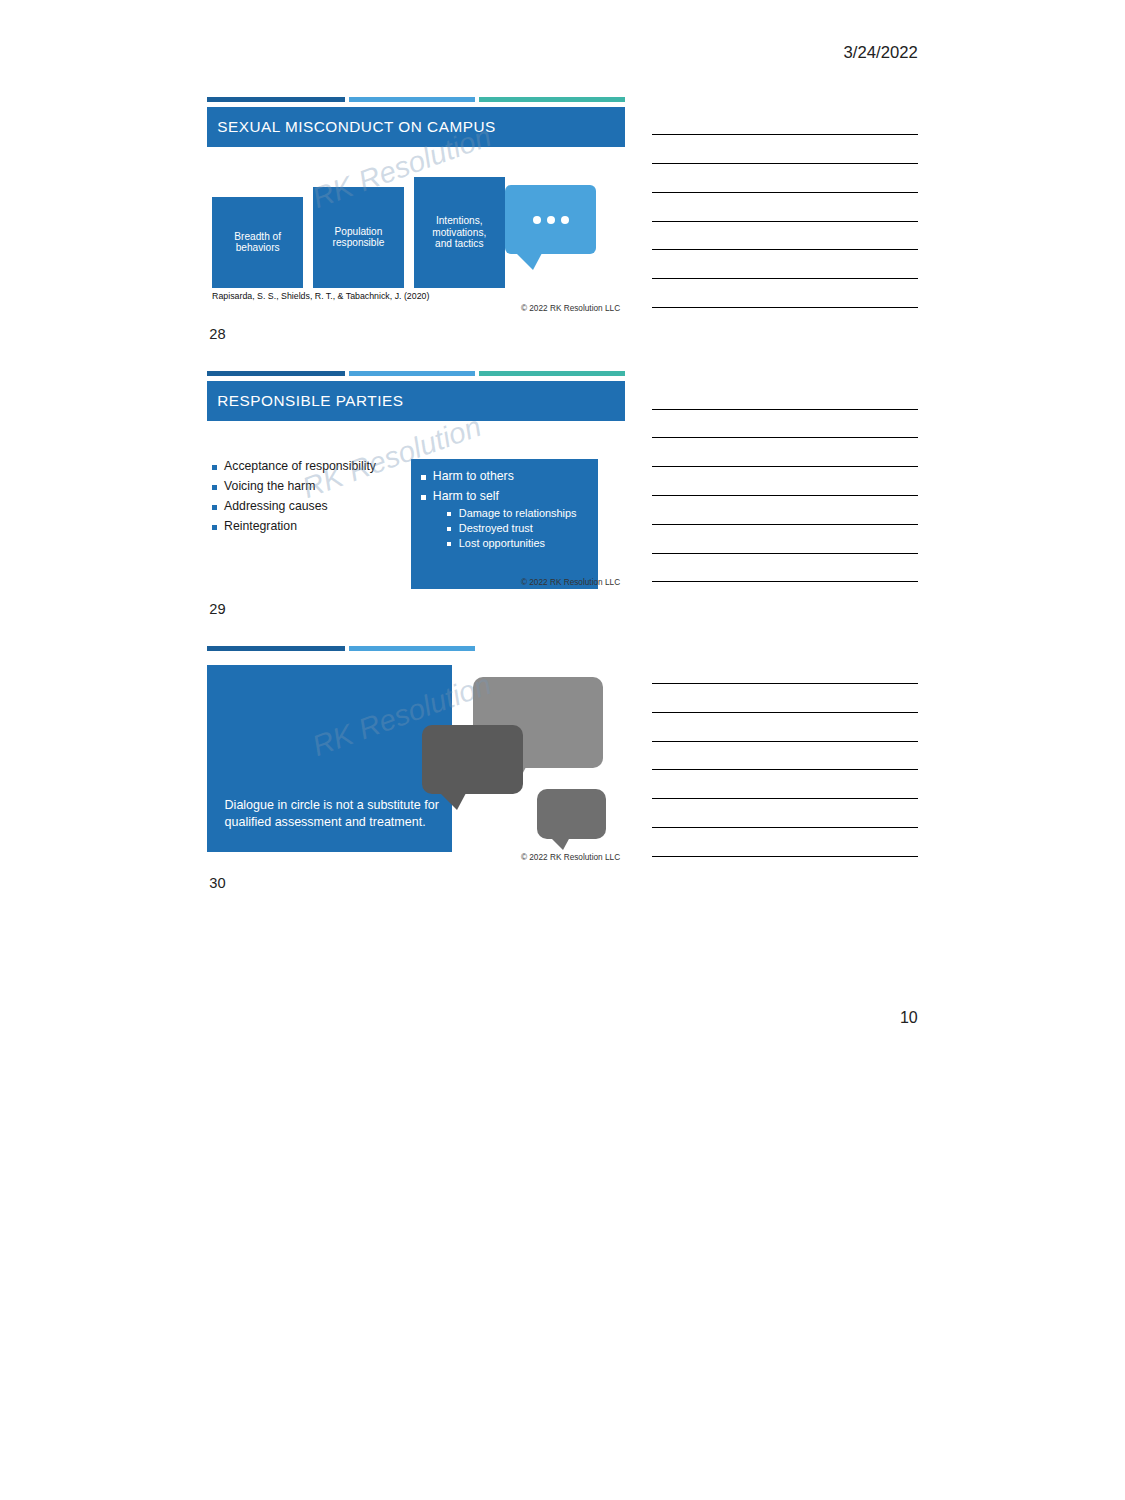3/24/2022
SEXUAL MISCONDUCT ON CAMPUS
Breadth of
behaviors
Population
responsible
Intentions,
motivations,
and tactics
Rapisarda, S. S., Shields, R. T., & Tabachnick, J. (2020)
© 2022 RK Resolution LLC
RK Resolution
28
RESPONSIBLE PARTIES
Acceptance of responsibility
Voicing the harm
Addressing causes
Reintegration
Harm to others
Harm to self
Damage to relationships
Destroyed trust
Lost opportunities
© 2022 RK Resolution LLC
RK Resolution
29
Dialogue in circle is not a substitute for qualified assessment and treatment.
© 2022 RK Resolution LLC
RK Resolution
30
10